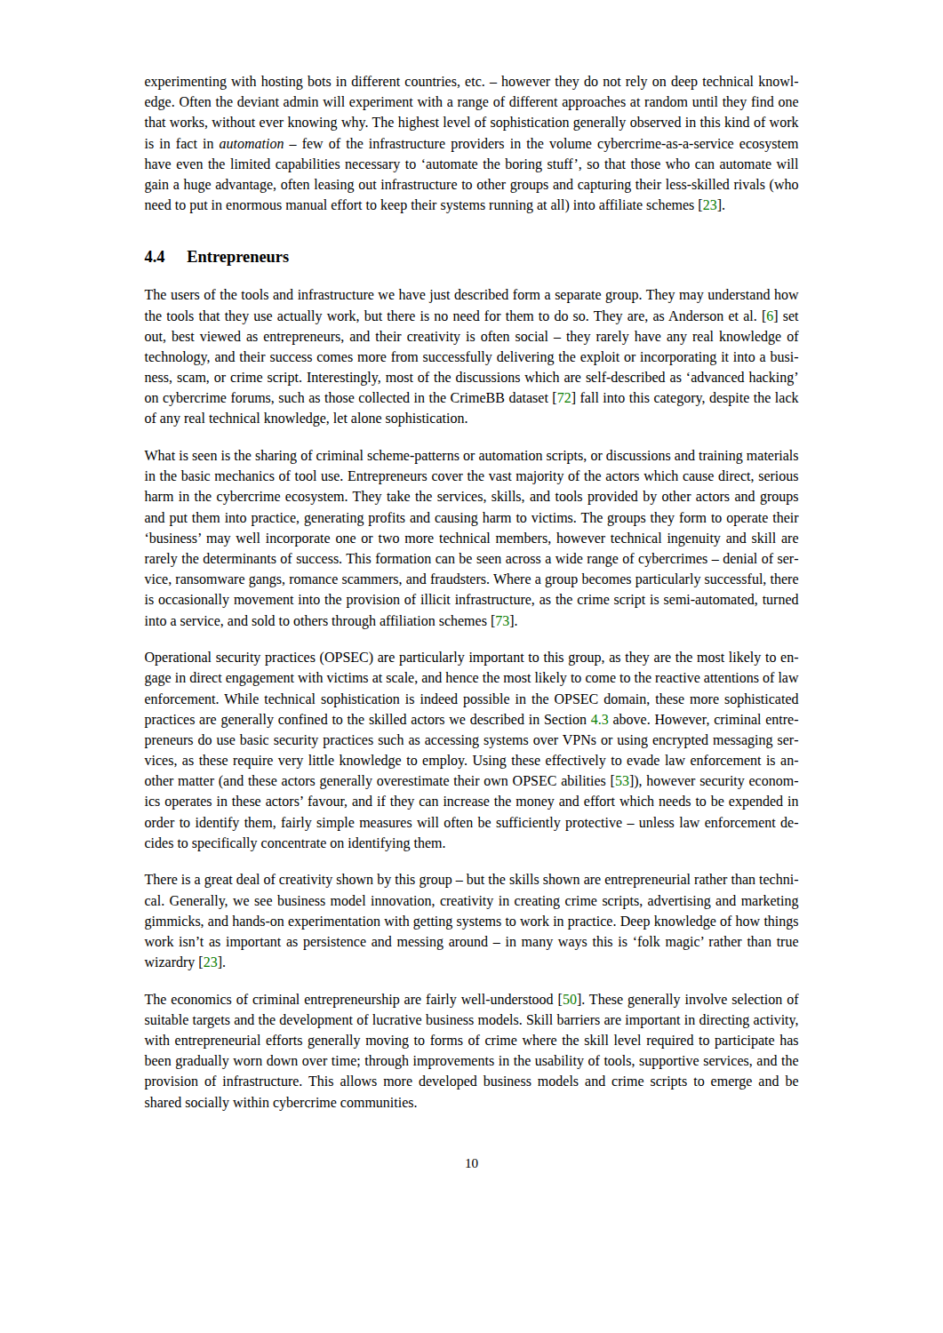experimenting with hosting bots in different countries, etc. – however they do not rely on deep technical knowledge. Often the deviant admin will experiment with a range of different approaches at random until they find one that works, without ever knowing why. The highest level of sophistication generally observed in this kind of work is in fact in automation – few of the infrastructure providers in the volume cybercrime-as-a-service ecosystem have even the limited capabilities necessary to ‘automate the boring stuff’, so that those who can automate will gain a huge advantage, often leasing out infrastructure to other groups and capturing their less-skilled rivals (who need to put in enormous manual effort to keep their systems running at all) into affiliate schemes [23].
4.4 Entrepreneurs
The users of the tools and infrastructure we have just described form a separate group. They may understand how the tools that they use actually work, but there is no need for them to do so. They are, as Anderson et al. [6] set out, best viewed as entrepreneurs, and their creativity is often social – they rarely have any real knowledge of technology, and their success comes more from successfully delivering the exploit or incorporating it into a business, scam, or crime script. Interestingly, most of the discussions which are self-described as ‘advanced hacking’ on cybercrime forums, such as those collected in the CrimeBB dataset [72] fall into this category, despite the lack of any real technical knowledge, let alone sophistication.
What is seen is the sharing of criminal scheme-patterns or automation scripts, or discussions and training materials in the basic mechanics of tool use. Entrepreneurs cover the vast majority of the actors which cause direct, serious harm in the cybercrime ecosystem. They take the services, skills, and tools provided by other actors and groups and put them into practice, generating profits and causing harm to victims. The groups they form to operate their ‘business’ may well incorporate one or two more technical members, however technical ingenuity and skill are rarely the determinants of success. This formation can be seen across a wide range of cybercrimes – denial of service, ransomware gangs, romance scammers, and fraudsters. Where a group becomes particularly successful, there is occasionally movement into the provision of illicit infrastructure, as the crime script is semi-automated, turned into a service, and sold to others through affiliation schemes [73].
Operational security practices (OPSEC) are particularly important to this group, as they are the most likely to engage in direct engagement with victims at scale, and hence the most likely to come to the reactive attentions of law enforcement. While technical sophistication is indeed possible in the OPSEC domain, these more sophisticated practices are generally confined to the skilled actors we described in Section 4.3 above. However, criminal entrepreneurs do use basic security practices such as accessing systems over VPNs or using encrypted messaging services, as these require very little knowledge to employ. Using these effectively to evade law enforcement is another matter (and these actors generally overestimate their own OPSEC abilities [53]), however security economics operates in these actors’ favour, and if they can increase the money and effort which needs to be expended in order to identify them, fairly simple measures will often be sufficiently protective – unless law enforcement decides to specifically concentrate on identifying them.
There is a great deal of creativity shown by this group – but the skills shown are entrepreneurial rather than technical. Generally, we see business model innovation, creativity in creating crime scripts, advertising and marketing gimmicks, and hands-on experimentation with getting systems to work in practice. Deep knowledge of how things work isn’t as important as persistence and messing around – in many ways this is ‘folk magic’ rather than true wizardry [23].
The economics of criminal entrepreneurship are fairly well-understood [50]. These generally involve selection of suitable targets and the development of lucrative business models. Skill barriers are important in directing activity, with entrepreneurial efforts generally moving to forms of crime where the skill level required to participate has been gradually worn down over time; through improvements in the usability of tools, supportive services, and the provision of infrastructure. This allows more developed business models and crime scripts to emerge and be shared socially within cybercrime communities.
10